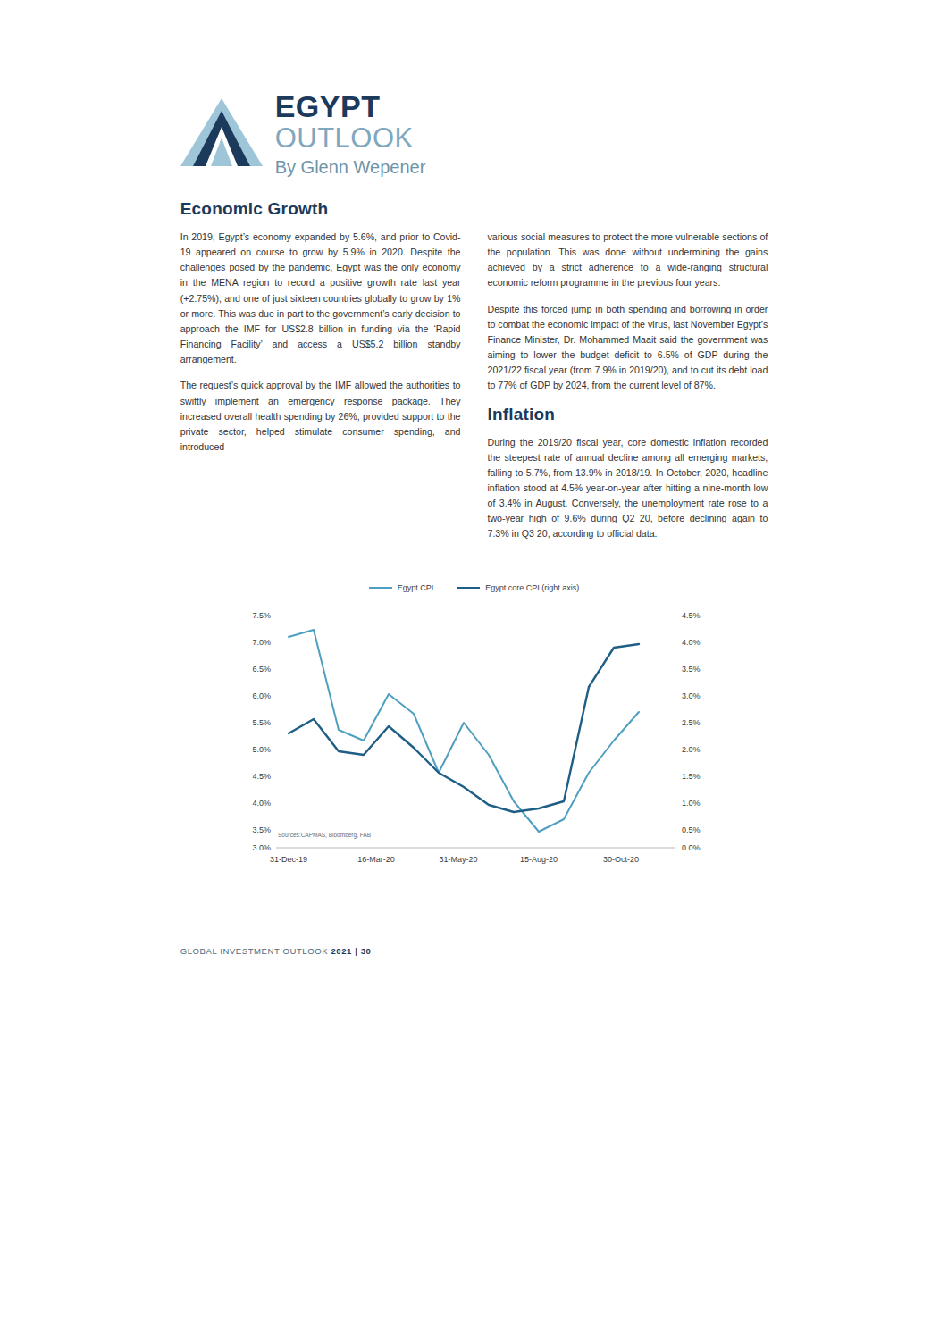EGYPT
OUTLOOK
By Glenn Wepener
Economic Growth
In 2019, Egypt’s economy expanded by 5.6%, and prior to Covid-19 appeared on course to grow by 5.9% in 2020. Despite the challenges posed by the pandemic, Egypt was the only economy in the MENA region to record a positive growth rate last year (+2.75%), and one of just sixteen countries globally to grow by 1% or more. This was due in part to the government’s early decision to approach the IMF for US$2.8 billion in funding via the ‘Rapid Financing Facility’ and access a US$5.2 billion standby arrangement.
The request’s quick approval by the IMF allowed the authorities to swiftly implement an emergency response package. They increased overall health spending by 26%, provided support to the private sector, helped stimulate consumer spending, and introduced
various social measures to protect the more vulnerable sections of the population. This was done without undermining the gains achieved by a strict adherence to a wide-ranging structural economic reform programme in the previous four years.
Despite this forced jump in both spending and borrowing in order to combat the economic impact of the virus, last November Egypt’s Finance Minister, Dr. Mohammed Maait said the government was aiming to lower the budget deficit to 6.5% of GDP during the 2021/22 fiscal year (from 7.9% in 2019/20), and to cut its debt load to 77% of GDP by 2024, from the current level of 87%.
Inflation
During the 2019/20 fiscal year, core domestic inflation recorded the steepest rate of annual decline among all emerging markets, falling to 5.7%, from 13.9% in 2018/19. In October, 2020, headline inflation stood at 4.5% year-on-year after hitting a nine-month low of 3.4% in August. Conversely, the unemployment rate rose to a two-year high of 9.6% during Q2 20, before declining again to 7.3% in Q3 20, according to official data.
Egypt CPI
Egypt core CPI (right axis)
Egypt CPI and core CPI, Dec 2019 to Oct 2020 7.5% 7.0% 6.5% 6.0% 5.5% 5.0% 4.5% 4.0% 3.5% 3.0% 4.5% 4.0% 3.5% 3.0% 2.5% 2.0% 1.5% 1.0% 0.5% 0.0% 31-Dec-19 16-Mar-20 31-May-20 15-Aug-20 30-Oct-20 Sources:CAPMAS, Bloomberg, FAB
GLOBAL INVESTMENT OUTLOOK 2021 | 30